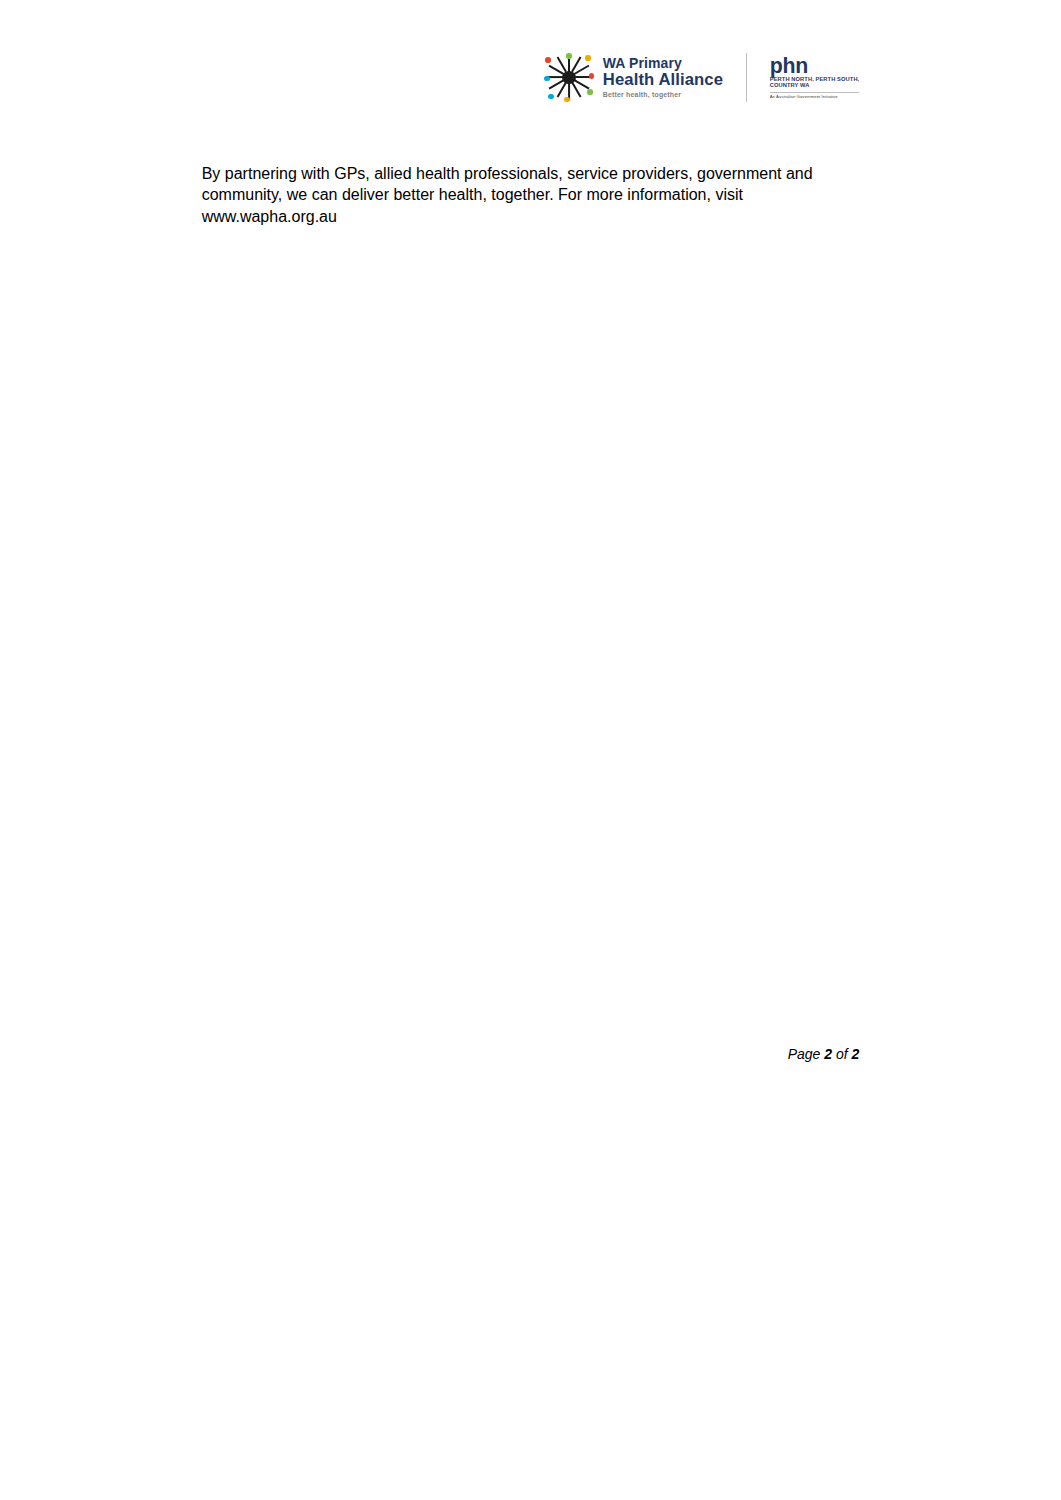WA Primary
Health Alliance
Better health, together
phn
PERTH NORTH, PERTH SOUTH,
COUNTRY WA
An Australian Government Initiative
By partnering with GPs, allied health professionals, service providers, government and community, we can deliver better health, together. For more information, visit www.wapha.org.au
Page 2 of 2